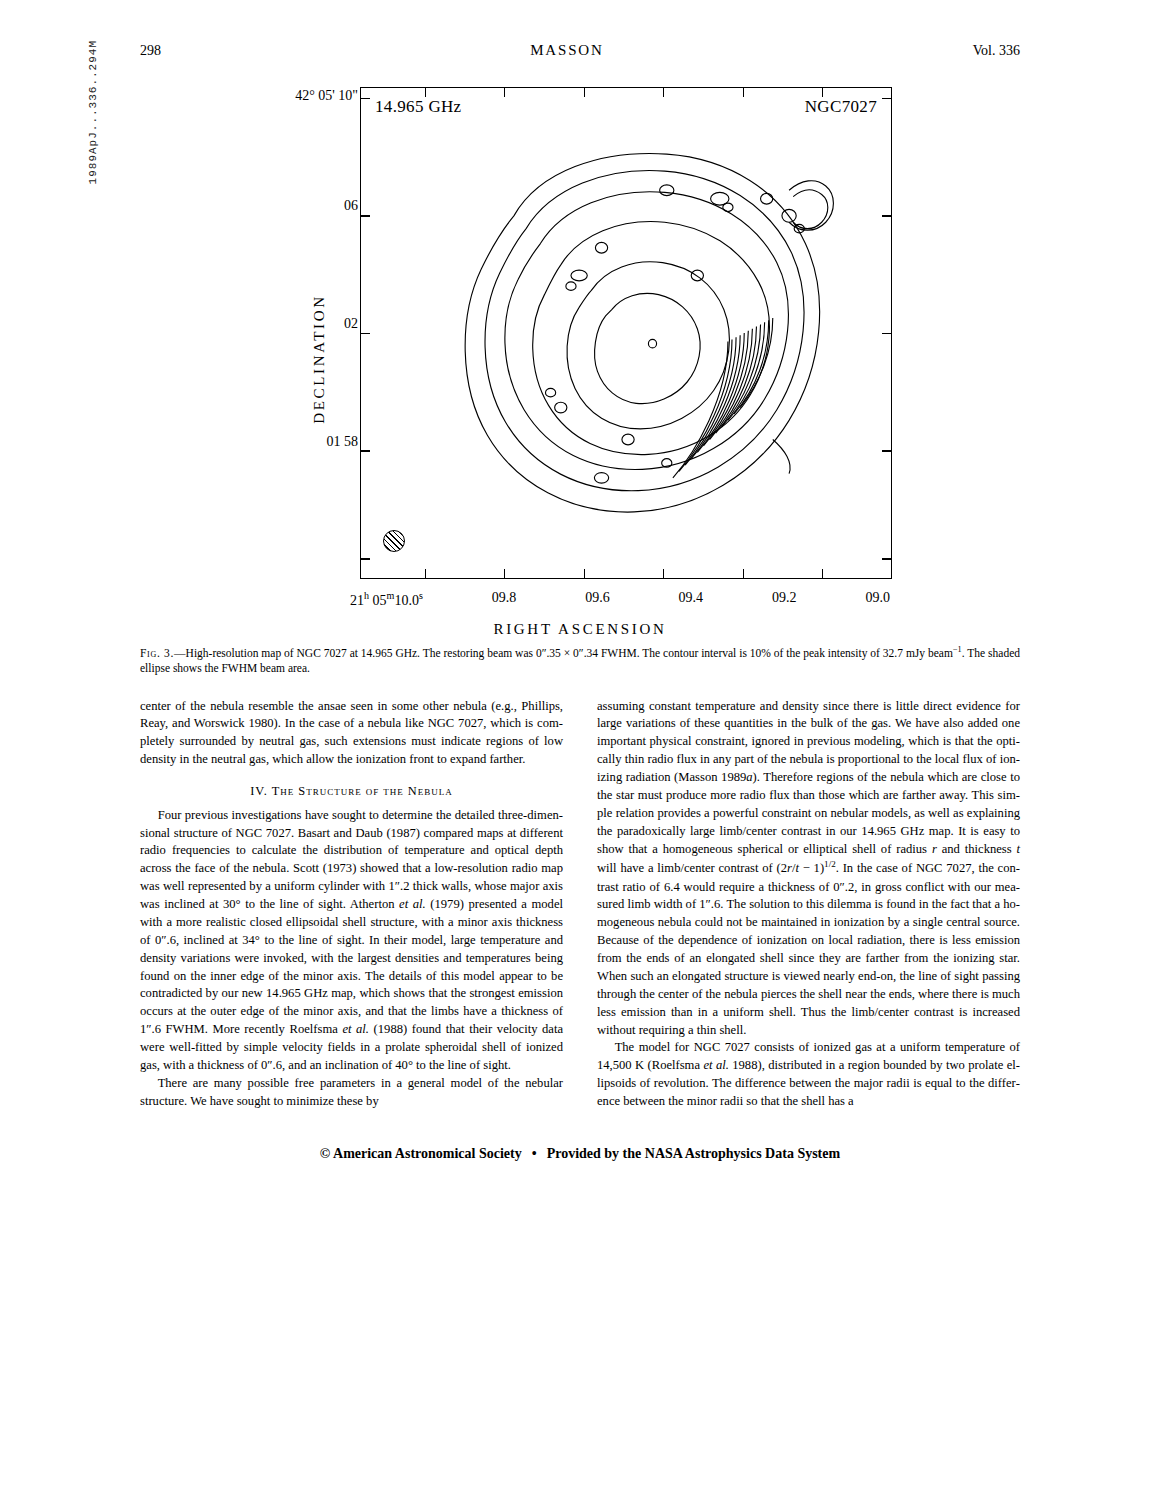1989ApJ...336..294M
298 MASSON Vol. 336
DECLINATION
42° 05' 10" 06 02 01 58
14.965 GHz
NGC7027
21h 05m10.0s 09.8 09.6 09.4 09.2 09.0
RIGHT ASCENSION
Fig. 3.—High-resolution map of NGC 7027 at 14.965 GHz. The restoring beam was 0″.35 × 0″.34 FWHM. The contour interval is 10% of the peak intensity of 32.7 mJy beam−1. The shaded ellipse shows the FWHM beam area.
center of the nebula resemble the ansae seen in some other nebula (e.g., Phillips, Reay, and Worswick 1980). In the case of a nebula like NGC 7027, which is completely surrounded by neutral gas, such extensions must indicate regions of low density in the neutral gas, which allow the ionization front to expand farther.
IV. The Structure of the Nebula
Four previous investigations have sought to determine the detailed three-dimensional structure of NGC 7027. Basart and Daub (1987) compared maps at different radio frequencies to calculate the distribution of temperature and optical depth across the face of the nebula. Scott (1973) showed that a low-resolution radio map was well represented by a uniform cylinder with 1″.2 thick walls, whose major axis was inclined at 30° to the line of sight. Atherton et al. (1979) presented a model with a more realistic closed ellipsoidal shell structure, with a minor axis thickness of 0″.6, inclined at 34° to the line of sight. In their model, large temperature and density variations were invoked, with the largest densities and temperatures being found on the inner edge of the minor axis. The details of this model appear to be contradicted by our new 14.965 GHz map, which shows that the strongest emission occurs at the outer edge of the minor axis, and that the limbs have a thickness of 1″.6 FWHM. More recently Roelfsma et al. (1988) found that their velocity data were well-fitted by simple velocity fields in a prolate spheroidal shell of ionized gas, with a thickness of 0″.6, and an inclination of 40° to the line of sight.
There are many possible free parameters in a general model of the nebular structure. We have sought to minimize these by
assuming constant temperature and density since there is little direct evidence for large variations of these quantities in the bulk of the gas. We have also added one important physical constraint, ignored in previous modeling, which is that the optically thin radio flux in any part of the nebula is proportional to the local flux of ionizing radiation (Masson 1989a). Therefore regions of the nebula which are close to the star must produce more radio flux than those which are farther away. This simple relation provides a powerful constraint on nebular models, as well as explaining the paradoxically large limb/center contrast in our 14.965 GHz map. It is easy to show that a homogeneous spherical or elliptical shell of radius r and thickness t will have a limb/center contrast of (2r/t − 1)1/2. In the case of NGC 7027, the contrast ratio of 6.4 would require a thickness of 0″.2, in gross conflict with our measured limb width of 1″.6. The solution to this dilemma is found in the fact that a homogeneous nebula could not be maintained in ionization by a single central source. Because of the dependence of ionization on local radiation, there is less emission from the ends of an elongated shell since they are farther from the ionizing star. When such an elongated structure is viewed nearly end-on, the line of sight passing through the center of the nebula pierces the shell near the ends, where there is much less emission than in a uniform shell. Thus the limb/center contrast is increased without requiring a thin shell.
The model for NGC 7027 consists of ionized gas at a uniform temperature of 14,500 K (Roelfsma et al. 1988), distributed in a region bounded by two prolate ellipsoids of revolution. The difference between the major radii is equal to the difference between the minor radii so that the shell has a
© American Astronomical Society•Provided by the NASA Astrophysics Data System